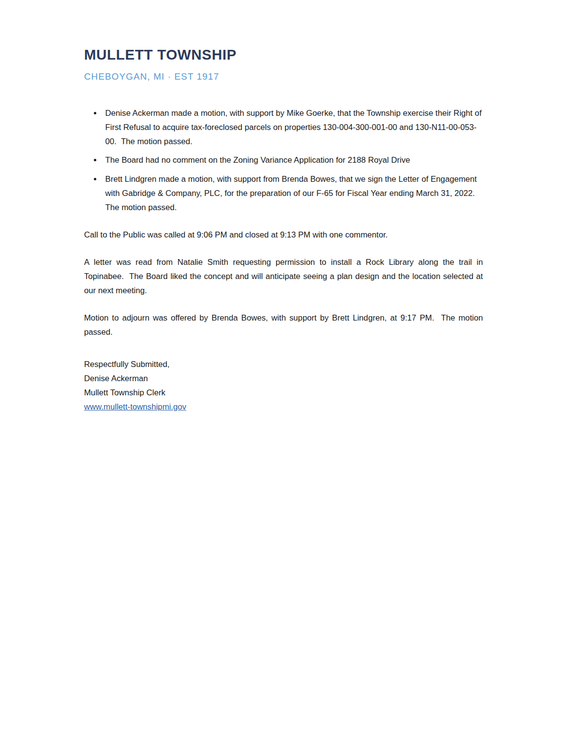MULLETT TOWNSHIP
CHEBOYGAN, MI · EST 1917
Denise Ackerman made a motion, with support by Mike Goerke, that the Township exercise their Right of First Refusal to acquire tax-foreclosed parcels on properties 130-004-300-001-00 and 130-N11-00-053-00. The motion passed.
The Board had no comment on the Zoning Variance Application for 2188 Royal Drive
Brett Lindgren made a motion, with support from Brenda Bowes, that we sign the Letter of Engagement with Gabridge & Company, PLC, for the preparation of our F-65 for Fiscal Year ending March 31, 2022. The motion passed.
Call to the Public was called at 9:06 PM and closed at 9:13 PM with one commentor.
A letter was read from Natalie Smith requesting permission to install a Rock Library along the trail in Topinabee. The Board liked the concept and will anticipate seeing a plan design and the location selected at our next meeting.
Motion to adjourn was offered by Brenda Bowes, with support by Brett Lindgren, at 9:17 PM. The motion passed.
Respectfully Submitted,
Denise Ackerman
Mullett Township Clerk
www.mullett-townshipmi.gov